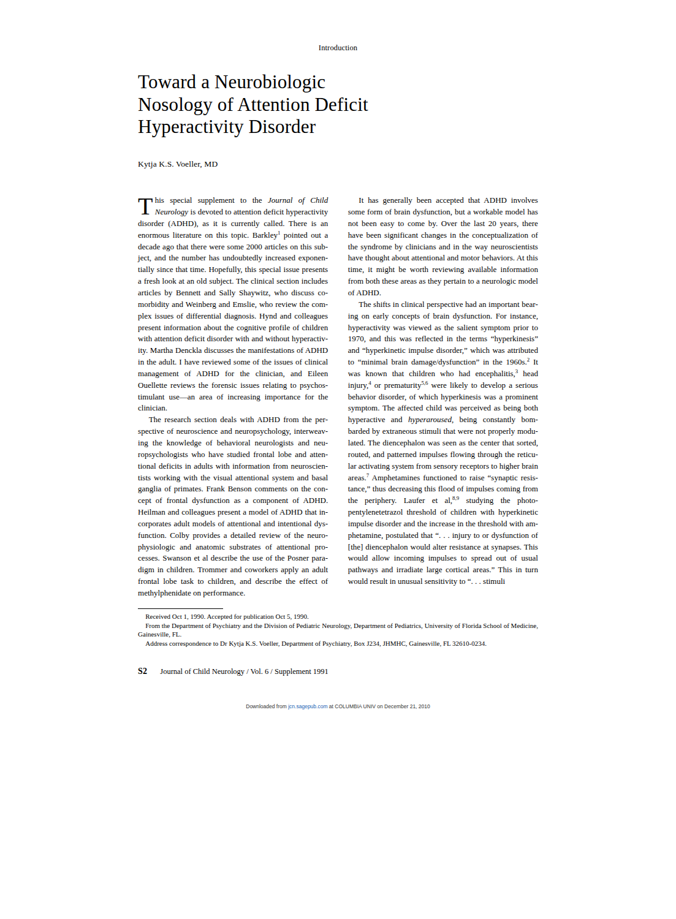Introduction
Toward a Neurobiologic
Nosology of Attention Deficit
Hyperactivity Disorder
Kytja K.S. Voeller, MD
This special supplement to the Journal of Child Neurology is devoted to attention deficit hyperactivity disorder (ADHD), as it is currently called. There is an enormous literature on this topic. Barkley1 pointed out a decade ago that there were some 2000 articles on this subject, and the number has undoubtedly increased exponentially since that time. Hopefully, this special issue presents a fresh look at an old subject. The clinical section includes articles by Bennett and Sally Shaywitz, who discuss comorbidity and Weinberg and Emslie, who review the complex issues of differential diagnosis. Hynd and colleagues present information about the cognitive profile of children with attention deficit disorder with and without hyperactivity. Martha Denckla discusses the manifestations of ADHD in the adult. I have reviewed some of the issues of clinical management of ADHD for the clinician, and Eileen Ouellette reviews the forensic issues relating to psychostimulant use—an area of increasing importance for the clinician.
The research section deals with ADHD from the perspective of neuroscience and neuropsychology, interweaving the knowledge of behavioral neurologists and neuropsychologists who have studied frontal lobe and attentional deficits in adults with information from neuroscientists working with the visual attentional system and basal ganglia of primates. Frank Benson comments on the concept of frontal dysfunction as a component of ADHD. Heilman and colleagues present a model of ADHD that incorporates adult models of attentional and intentional dysfunction. Colby provides a detailed review of the neurophysiologic and anatomic substrates of attentional processes. Swanson et al describe the use of the Posner paradigm in children. Trommer and coworkers apply an adult frontal lobe task to children, and describe the effect of methylphenidate on performance.
It has generally been accepted that ADHD involves some form of brain dysfunction, but a workable model has not been easy to come by. Over the last 20 years, there have been significant changes in the conceptualization of the syndrome by clinicians and in the way neuroscientists have thought about attentional and motor behaviors. At this time, it might be worth reviewing available information from both these areas as they pertain to a neurologic model of ADHD.
The shifts in clinical perspective had an important bearing on early concepts of brain dysfunction. For instance, hyperactivity was viewed as the salient symptom prior to 1970, and this was reflected in the terms “hyperkinesis” and “hyperkinetic impulse disorder,” which was attributed to “minimal brain damage/dysfunction” in the 1960s.2 It was known that children who had encephalitis,3 head injury,4 or prematurity5,6 were likely to develop a serious behavior disorder, of which hyperkinesis was a prominent symptom. The affected child was perceived as being both hyperactive and hyperaroused, being constantly bombarded by extraneous stimuli that were not properly modulated. The diencephalon was seen as the center that sorted, routed, and patterned impulses flowing through the reticular activating system from sensory receptors to higher brain areas.7 Amphetamines functioned to raise “synaptic resistance,” thus decreasing this flood of impulses coming from the periphery. Laufer et al,8,9 studying the photo-pentylenetetrazol threshold of children with hyperkinetic impulse disorder and the increase in the threshold with amphetamine, postulated that “. . . injury to or dysfunction of [the] diencephalon would alter resistance at synapses. This would allow incoming impulses to spread out of usual pathways and irradiate large cortical areas.” This in turn would result in unusual sensitivity to “. . . stimuli
Received Oct 1, 1990. Accepted for publication Oct 5, 1990.
From the Department of Psychiatry and the Division of Pediatric Neurology, Department of Pediatrics, University of Florida School of Medicine, Gainesville, FL.
Address correspondence to Dr Kytja K.S. Voeller, Department of Psychiatry, Box J234, JHMHC, Gainesville, FL 32610-0234.
S2 Journal of Child Neurology / Vol. 6 / Supplement 1991
Downloaded from jcn.sagepub.com at COLUMBIA UNIV on December 21, 2010